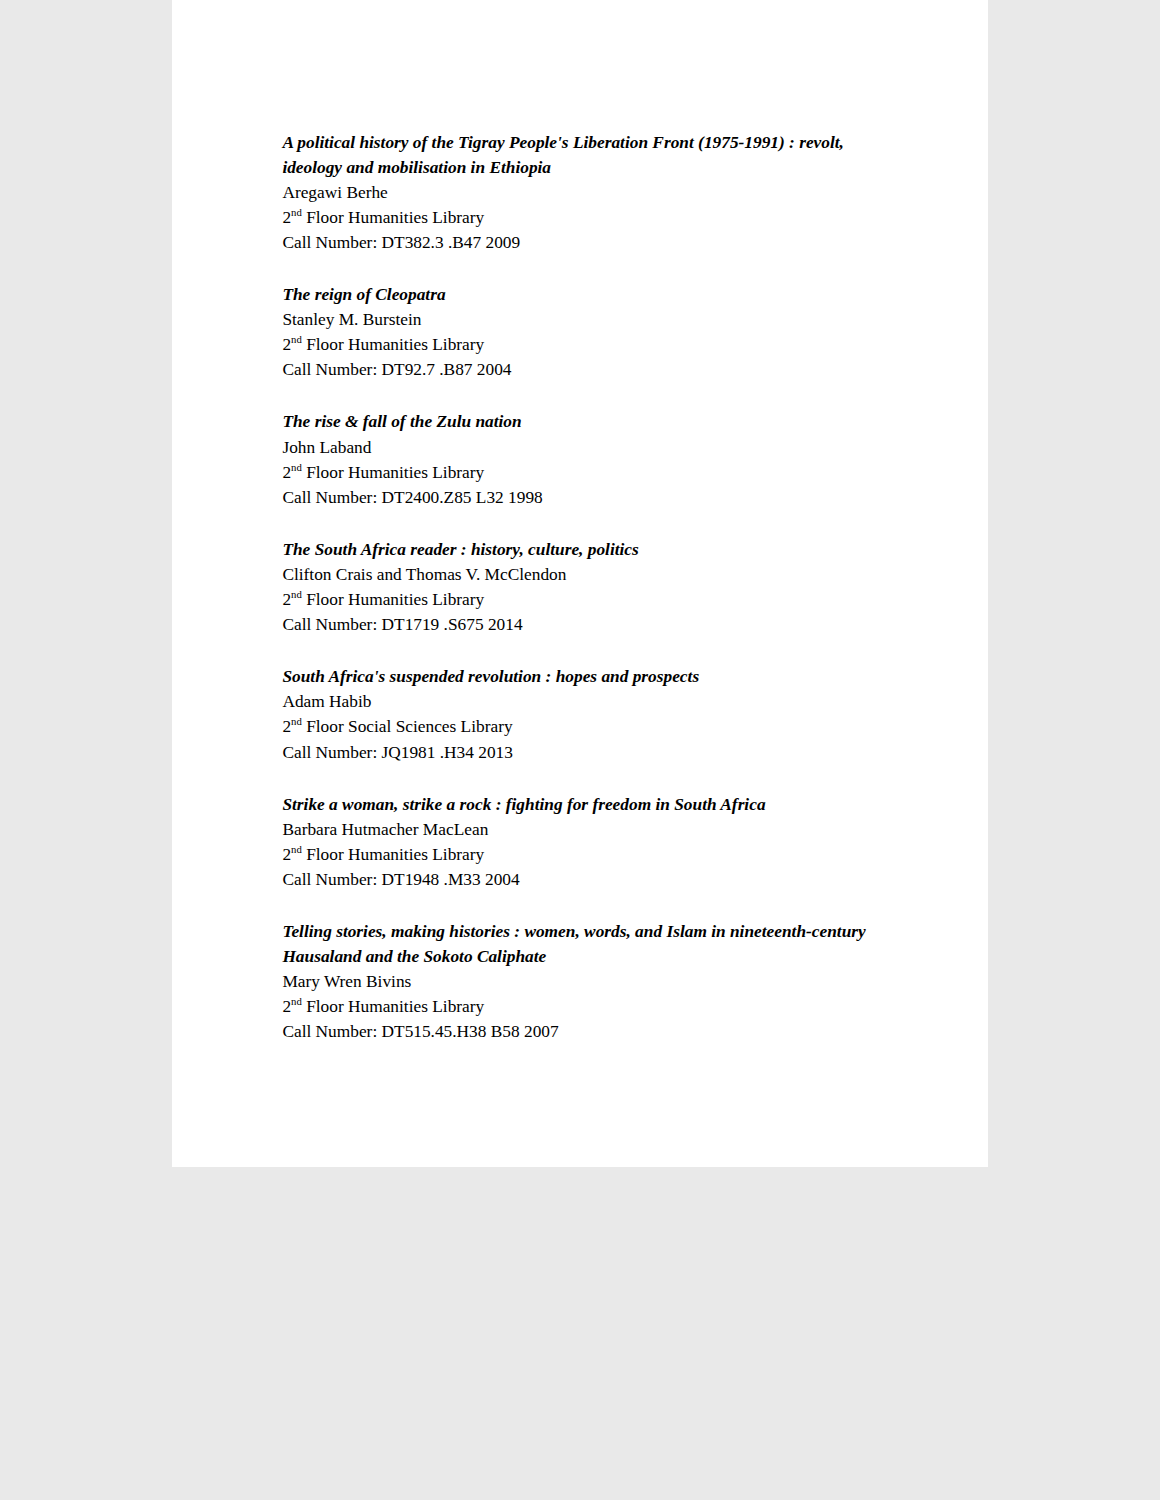A political history of the Tigray People's Liberation Front (1975-1991) : revolt, ideology and mobilisation in Ethiopia Aregawi Berhe 2nd Floor Humanities Library Call Number: DT382.3 .B47 2009
The reign of Cleopatra Stanley M. Burstein 2nd Floor Humanities Library Call Number: DT92.7 .B87 2004
The rise & fall of the Zulu nation John Laband 2nd Floor Humanities Library Call Number: DT2400.Z85 L32 1998
The South Africa reader : history, culture, politics Clifton Crais and Thomas V. McClendon 2nd Floor Humanities Library Call Number: DT1719 .S675 2014
South Africa's suspended revolution : hopes and prospects Adam Habib 2nd Floor Social Sciences Library Call Number: JQ1981 .H34 2013
Strike a woman, strike a rock : fighting for freedom in South Africa Barbara Hutmacher MacLean 2nd Floor Humanities Library Call Number: DT1948 .M33 2004
Telling stories, making histories : women, words, and Islam in nineteenth-century Hausaland and the Sokoto Caliphate Mary Wren Bivins 2nd Floor Humanities Library Call Number: DT515.45.H38 B58 2007